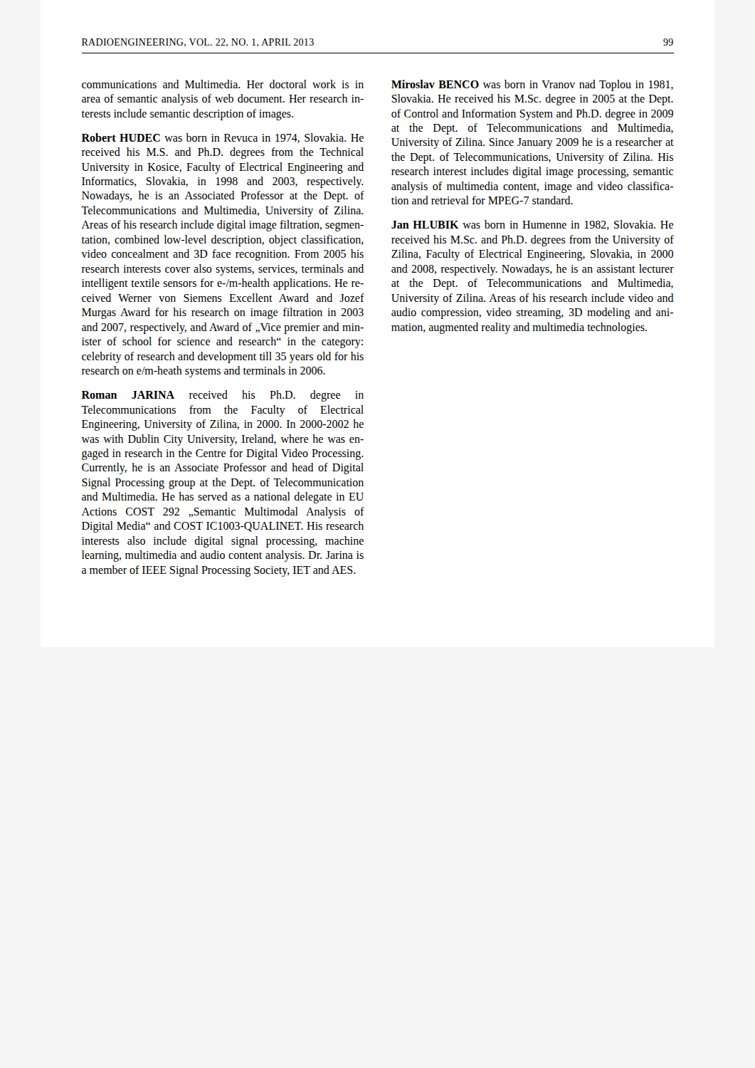Radioengineering, Vol. 22, No. 1, April 2013 99
communications and Multimedia. Her doctoral work is in area of semantic analysis of web document. Her research interests include semantic description of images.
Robert HUDEC was born in Revuca in 1974, Slovakia. He received his M.S. and Ph.D. degrees from the Technical University in Kosice, Faculty of Electrical Engineering and Informatics, Slovakia, in 1998 and 2003, respectively. Nowadays, he is an Associated Professor at the Dept. of Telecommunications and Multimedia, University of Zilina. Areas of his research include digital image filtration, segmentation, combined low-level description, object classification, video concealment and 3D face recognition. From 2005 his research interests cover also systems, services, terminals and intelligent textile sensors for e-/m-health applications. He received Werner von Siemens Excellent Award and Jozef Murgas Award for his research on image filtration in 2003 and 2007, respectively, and Award of „Vice premier and minister of school for science and research“ in the category: celebrity of research and development till 35 years old for his research on e/m-heath systems and terminals in 2006.
Roman JARINA received his Ph.D. degree in Telecommunications from the Faculty of Electrical Engineering, University of Zilina, in 2000. In 2000-2002 he was with Dublin City University, Ireland, where he was engaged in research in the Centre for Digital Video Processing. Currently, he is an Associate Professor and head of Digital Signal Processing group at the Dept. of Telecommunication and Multimedia. He has served as a national delegate in EU Actions COST 292 „Semantic Multimodal Analysis of Digital Media“ and COST IC1003-QUALINET. His research interests also include digital signal processing, machine learning, multimedia and audio content analysis. Dr. Jarina is a member of IEEE Signal Processing Society, IET and AES.
Miroslav BENCO was born in Vranov nad Toplou in 1981, Slovakia. He received his M.Sc. degree in 2005 at the Dept. of Control and Information System and Ph.D. degree in 2009 at the Dept. of Telecommunications and Multimedia, University of Zilina. Since January 2009 he is a researcher at the Dept. of Telecommunications, University of Zilina. His research interest includes digital image processing, semantic analysis of multimedia content, image and video classification and retrieval for MPEG-7 standard.
Jan HLUBIK was born in Humenne in 1982, Slovakia. He received his M.Sc. and Ph.D. degrees from the University of Zilina, Faculty of Electrical Engineering, Slovakia, in 2000 and 2008, respectively. Nowadays, he is an assistant lecturer at the Dept. of Telecommunications and Multimedia, University of Zilina. Areas of his research include video and audio compression, video streaming, 3D modeling and animation, augmented reality and multimedia technologies.